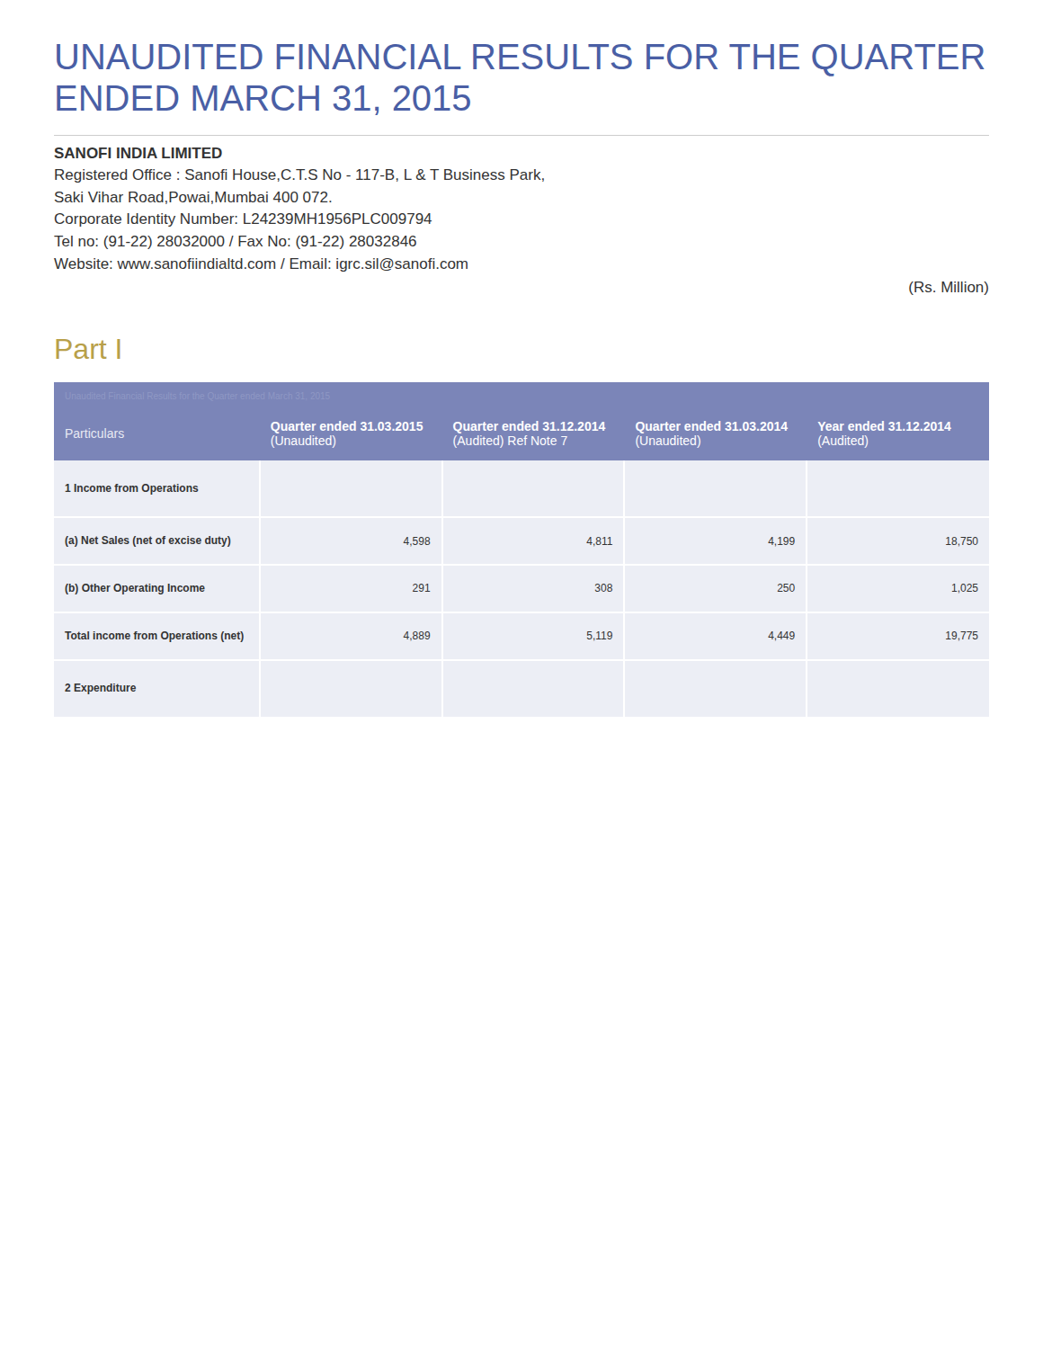UNAUDITED FINANCIAL RESULTS FOR THE QUARTER ENDED MARCH 31, 2015
SANOFI INDIA LIMITED
Registered Office : Sanofi House,C.T.S No - 117-B, L & T Business Park,
Saki Vihar Road,Powai,Mumbai 400 072.
Corporate Identity Number: L24239MH1956PLC009794
Tel no: (91-22) 28032000 / Fax No: (91-22) 28032846
Website: www.sanofiindialtd.com / Email: igrc.sil@sanofi.com
(Rs. Million)
Part I
Unaudited Financial Results for the Quarter ended March 31, 2015
| Particulars | Quarter ended 31.03.2015 (Unaudited) | Quarter ended 31.12.2014 (Audited) Ref Note 7 | Quarter ended 31.03.2014 (Unaudited) | Year ended 31.12.2014 (Audited) |
| --- | --- | --- | --- | --- |
| 1 Income from Operations | | | | |
| (a) Net Sales (net of excise duty) | 4,598 | 4,811 | 4,199 | 18,750 |
| (b) Other Operating Income | 291 | 308 | 250 | 1,025 |
| Total income from Operations (net) | 4,889 | 5,119 | 4,449 | 19,775 |
| 2 Expenditure | | | | |